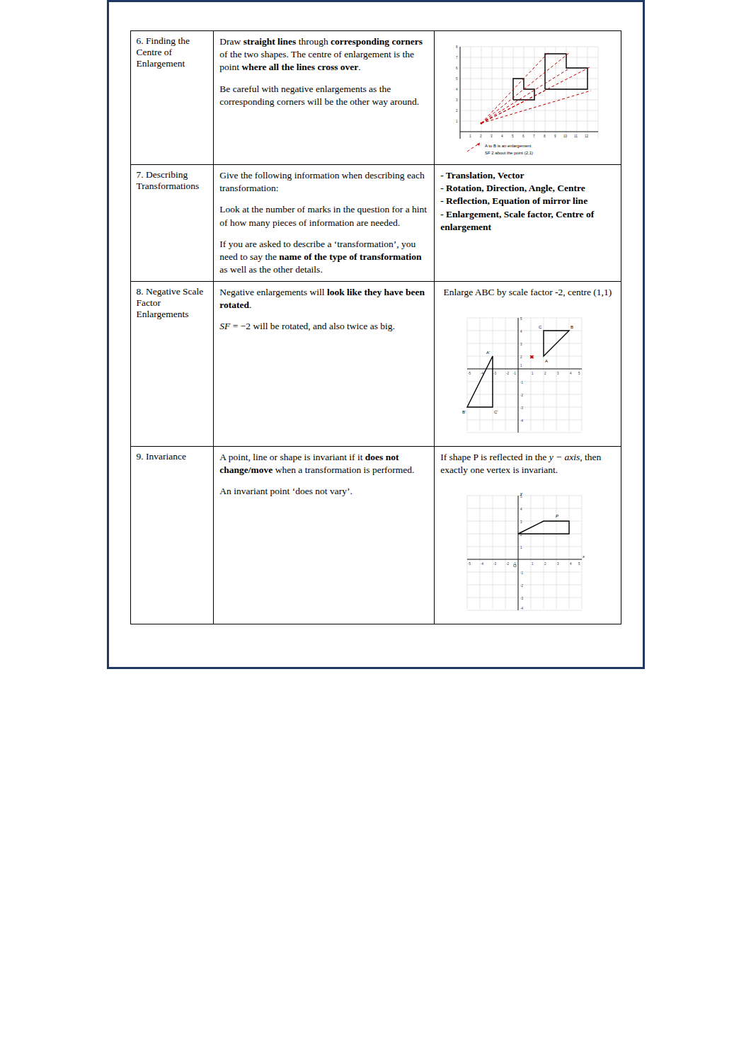| 6. Finding the Centre of Enlargement | Draw straight lines through corresponding corners of the two shapes. The centre of enlargement is the point where all the lines cross over . Be careful with negative enlargements as the corresponding corners will be the other way around. | 8 7 6 5 4 3 2 1 1 2 3 4 5 6 7 8 9 10 11 12 A to B is an enlargement SF 2 about the point (2,1) |
| 7. Describing Transformations | Give the following information when describing each transformation: Look at the number of marks in the question for a hint of how many pieces of information are needed. If you are asked to describe a ‘transformation’, you need to say the name of the type of transformation as well as the other details. | - Translation, Vector - Rotation, Direction, Angle, Centre - Reflection, Equation of mirror line - Enlargement, Scale factor, Centre of enlargement |
| 8. Negative Scale Factor Enlargements | Negative enlargements will look like they have been rotated . SF = −2 will be rotated, and also twice as big. | Enlarge ABC by scale factor -2, centre (1,1) -5 -4 -3 -2 -1 1 2 3 4 5 5 4 3 2 1 -1 -2 -3 -4 A B C A' B' C' ✖ |
| 9. Invariance | A point, line or shape is invariant if it does not change/move when a transformation is performed. An invariant point ‘does not vary’. | If shape P is reflected in the y − axis , then exactly one vertex is invariant. y x O -5 -4 -3 -2 -1 1 2 3 4 5 5 4 3 2 1 -1 -2 -3 -4 P |